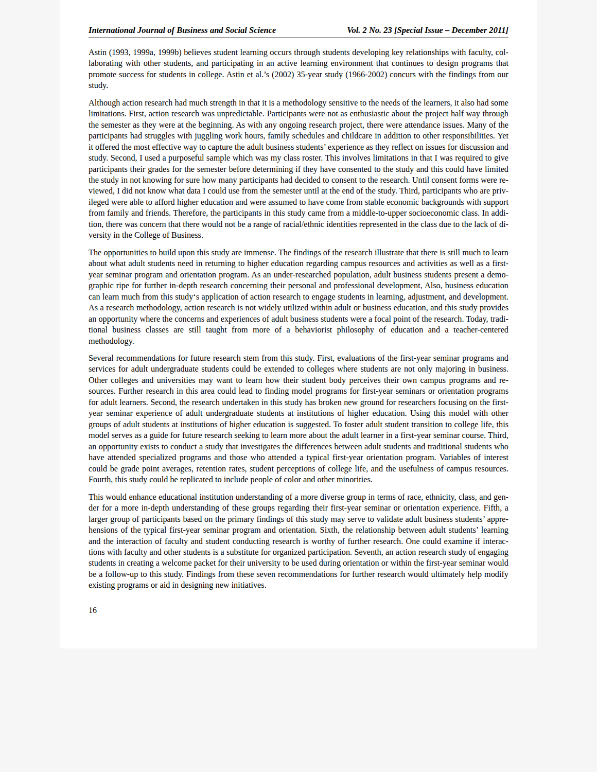International Journal of Business and Social Science Vol. 2 No. 23 [Special Issue – December 2011]
Astin (1993, 1999a, 1999b) believes student learning occurs through students developing key relationships with faculty, collaborating with other students, and participating in an active learning environment that continues to design programs that promote success for students in college. Astin et al.’s (2002) 35-year study (1966-2002) concurs with the findings from our study.
Although action research had much strength in that it is a methodology sensitive to the needs of the learners, it also had some limitations. First, action research was unpredictable. Participants were not as enthusiastic about the project half way through the semester as they were at the beginning. As with any ongoing research project, there were attendance issues. Many of the participants had struggles with juggling work hours, family schedules and childcare in addition to other responsibilities. Yet it offered the most effective way to capture the adult business students’ experience as they reflect on issues for discussion and study. Second, I used a purposeful sample which was my class roster. This involves limitations in that I was required to give participants their grades for the semester before determining if they have consented to the study and this could have limited the study in not knowing for sure how many participants had decided to consent to the research. Until consent forms were reviewed, I did not know what data I could use from the semester until at the end of the study. Third, participants who are privileged were able to afford higher education and were assumed to have come from stable economic backgrounds with support from family and friends. Therefore, the participants in this study came from a middle-to-upper socioeconomic class. In addition, there was concern that there would not be a range of racial/ethnic identities represented in the class due to the lack of diversity in the College of Business.
The opportunities to build upon this study are immense. The findings of the research illustrate that there is still much to learn about what adult students need in returning to higher education regarding campus resources and activities as well as a first-year seminar program and orientation program. As an under-researched population, adult business students present a demographic ripe for further in-depth research concerning their personal and professional development, Also, business education can learn much from this study‘s application of action research to engage students in learning, adjustment, and development. As a research methodology, action research is not widely utilized within adult or business education, and this study provides an opportunity where the concerns and experiences of adult business students were a focal point of the research. Today, traditional business classes are still taught from more of a behaviorist philosophy of education and a teacher-centered methodology.
Several recommendations for future research stem from this study. First, evaluations of the first-year seminar programs and services for adult undergraduate students could be extended to colleges where students are not only majoring in business. Other colleges and universities may want to learn how their student body perceives their own campus programs and resources. Further research in this area could lead to finding model programs for first-year seminars or orientation programs for adult learners. Second, the research undertaken in this study has broken new ground for researchers focusing on the first-year seminar experience of adult undergraduate students at institutions of higher education. Using this model with other groups of adult students at institutions of higher education is suggested. To foster adult student transition to college life, this model serves as a guide for future research seeking to learn more about the adult learner in a first-year seminar course. Third, an opportunity exists to conduct a study that investigates the differences between adult students and traditional students who have attended specialized programs and those who attended a typical first-year orientation program. Variables of interest could be grade point averages, retention rates, student perceptions of college life, and the usefulness of campus resources. Fourth, this study could be replicated to include people of color and other minorities.
This would enhance educational institution understanding of a more diverse group in terms of race, ethnicity, class, and gender for a more in-depth understanding of these groups regarding their first-year seminar or orientation experience. Fifth, a larger group of participants based on the primary findings of this study may serve to validate adult business students’ apprehensions of the typical first-year seminar program and orientation. Sixth, the relationship between adult students’ learning and the interaction of faculty and student conducting research is worthy of further research. One could examine if interactions with faculty and other students is a substitute for organized participation. Seventh, an action research study of engaging students in creating a welcome packet for their university to be used during orientation or within the first-year seminar would be a follow-up to this study. Findings from these seven recommendations for further research would ultimately help modify existing programs or aid in designing new initiatives.
16